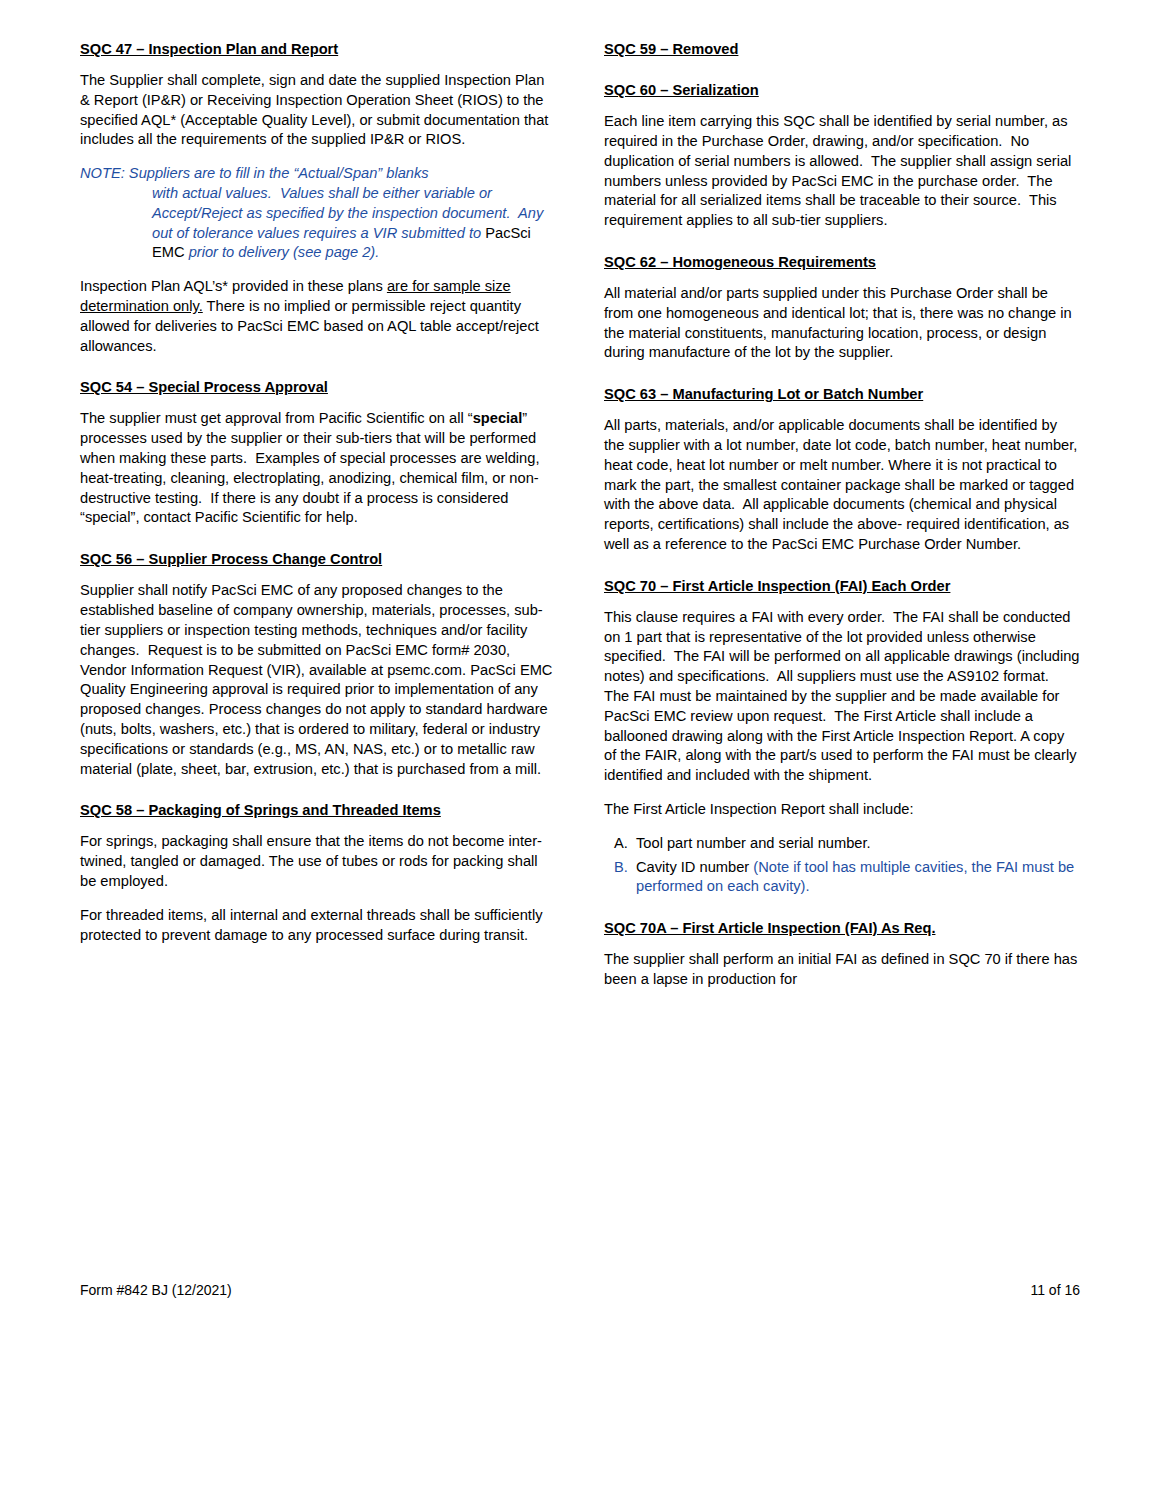SQC 47 – Inspection Plan and Report
The Supplier shall complete, sign and date the supplied Inspection Plan & Report (IP&R) or Receiving Inspection Operation Sheet (RIOS) to the specified AQL* (Acceptable Quality Level), or submit documentation that includes all the requirements of the supplied IP&R or RIOS.
NOTE: Suppliers are to fill in the “Actual/Span” blanks with actual values. Values shall be either variable or Accept/Reject as specified by the inspection document. Any out of tolerance values requires a VIR submitted to PacSci EMC prior to delivery (see page 2).
Inspection Plan AQL’s* provided in these plans are for sample size determination only. There is no implied or permissible reject quantity allowed for deliveries to PacSci EMC based on AQL table accept/reject allowances.
SQC 54 – Special Process Approval
The supplier must get approval from Pacific Scientific on all “special” processes used by the supplier or their sub-tiers that will be performed when making these parts. Examples of special processes are welding, heat-treating, cleaning, electroplating, anodizing, chemical film, or non-destructive testing. If there is any doubt if a process is considered “special”, contact Pacific Scientific for help.
SQC 56 – Supplier Process Change Control
Supplier shall notify PacSci EMC of any proposed changes to the established baseline of company ownership, materials, processes, sub-tier suppliers or inspection testing methods, techniques and/or facility changes. Request is to be submitted on PacSci EMC form# 2030, Vendor Information Request (VIR), available at psemc.com. PacSci EMC Quality Engineering approval is required prior to implementation of any proposed changes. Process changes do not apply to standard hardware (nuts, bolts, washers, etc.) that is ordered to military, federal or industry specifications or standards (e.g., MS, AN, NAS, etc.) or to metallic raw material (plate, sheet, bar, extrusion, etc.) that is purchased from a mill.
SQC 58 – Packaging of Springs and Threaded Items
For springs, packaging shall ensure that the items do not become inter-twined, tangled or damaged. The use of tubes or rods for packing shall be employed.
For threaded items, all internal and external threads shall be sufficiently protected to prevent damage to any processed surface during transit.
SQC 59 – Removed
SQC 60 – Serialization
Each line item carrying this SQC shall be identified by serial number, as required in the Purchase Order, drawing, and/or specification. No duplication of serial numbers is allowed. The supplier shall assign serial numbers unless provided by PacSci EMC in the purchase order. The material for all serialized items shall be traceable to their source. This requirement applies to all sub-tier suppliers.
SQC 62 – Homogeneous Requirements
All material and/or parts supplied under this Purchase Order shall be from one homogeneous and identical lot; that is, there was no change in the material constituents, manufacturing location, process, or design during manufacture of the lot by the supplier.
SQC 63 – Manufacturing Lot or Batch Number
All parts, materials, and/or applicable documents shall be identified by the supplier with a lot number, date lot code, batch number, heat number, heat code, heat lot number or melt number. Where it is not practical to mark the part, the smallest container package shall be marked or tagged with the above data. All applicable documents (chemical and physical reports, certifications) shall include the above- required identification, as well as a reference to the PacSci EMC Purchase Order Number.
SQC 70 – First Article Inspection (FAI) Each Order
This clause requires a FAI with every order. The FAI shall be conducted on 1 part that is representative of the lot provided unless otherwise specified. The FAI will be performed on all applicable drawings (including notes) and specifications. All suppliers must use the AS9102 format. The FAI must be maintained by the supplier and be made available for PacSci EMC review upon request. The First Article shall include a ballooned drawing along with the First Article Inspection Report. A copy of the FAIR, along with the part/s used to perform the FAI must be clearly identified and included with the shipment.
The First Article Inspection Report shall include:
Tool part number and serial number.
Cavity ID number (Note if tool has multiple cavities, the FAI must be performed on each cavity).
SQC 70A – First Article Inspection (FAI) As Req.
The supplier shall perform an initial FAI as defined in SQC 70 if there has been a lapse in production for
Form #842 BJ (12/2021)
11 of 16